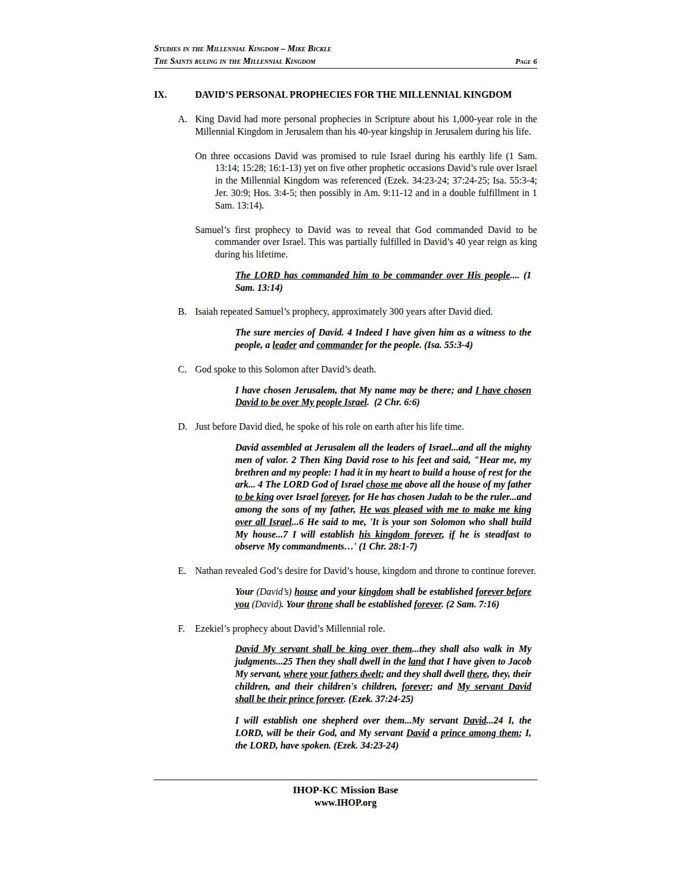Studies in the Millennial Kingdom – Mike Bickle
The Saints ruling in the Millennial Kingdom Page 6
IX. DAVID’S PERSONAL PROPHECIES FOR THE MILLENNIAL KINGDOM
A. King David had more personal prophecies in Scripture about his 1,000-year role in the Millennial Kingdom in Jerusalem than his 40-year kingship in Jerusalem during his life.
On three occasions David was promised to rule Israel during his earthly life (1 Sam. 13:14; 15:28; 16:1-13) yet on five other prophetic occasions David’s rule over Israel in the Millennial Kingdom was referenced (Ezek. 34:23-24; 37:24-25; Isa. 55:3-4; Jer. 30:9; Hos. 3:4-5; then possibly in Am. 9:11-12 and in a double fulfillment in 1 Sam. 13:14).
Samuel’s first prophecy to David was to reveal that God commanded David to be commander over Israel. This was partially fulfilled in David’s 40 year reign as king during his lifetime.
The LORD has commanded him to be commander over His people.... (1 Sam. 13:14)
B. Isaiah repeated Samuel’s prophecy, approximately 300 years after David died.
The sure mercies of David. 4 Indeed I have given him as a witness to the people, a leader and commander for the people. (Isa. 55:3-4)
C. God spoke to this Solomon after David’s death.
I have chosen Jerusalem, that My name may be there; and I have chosen David to be over My people Israel. (2 Chr. 6:6)
D. Just before David died, he spoke of his role on earth after his life time.
David assembled at Jerusalem all the leaders of Israel...and all the mighty men of valor. 2 Then King David rose to his feet and said, "Hear me, my brethren and my people: I had it in my heart to build a house of rest for the ark... 4 The LORD God of Israel chose me above all the house of my father to be king over Israel forever, for He has chosen Judah to be the ruler...and among the sons of my father, He was pleased with me to make me king over all Israel...6 He said to me, 'It is your son Solomon who shall build My house...7 I will establish his kingdom forever, if he is steadfast to observe My commandments…' (1 Chr. 28:1-7)
E. Nathan revealed God’s desire for David’s house, kingdom and throne to continue forever.
Your (David’s) house and your kingdom shall be established forever before you (David). Your throne shall be established forever. (2 Sam. 7:16)
F. Ezekiel’s prophecy about David’s Millennial role.
David My servant shall be king over them...they shall also walk in My judgments...25 Then they shall dwell in the land that I have given to Jacob My servant, where your fathers dwelt; and they shall dwell there, they, their children, and their children's children, forever; and My servant David shall be their prince forever. (Ezek. 37:24-25)
I will establish one shepherd over them...My servant David...24 I, the LORD, will be their God, and My servant David a prince among them; I, the LORD, have spoken. (Ezek. 34:23-24)
IHOP-KC Mission Base
www.IHOP.org